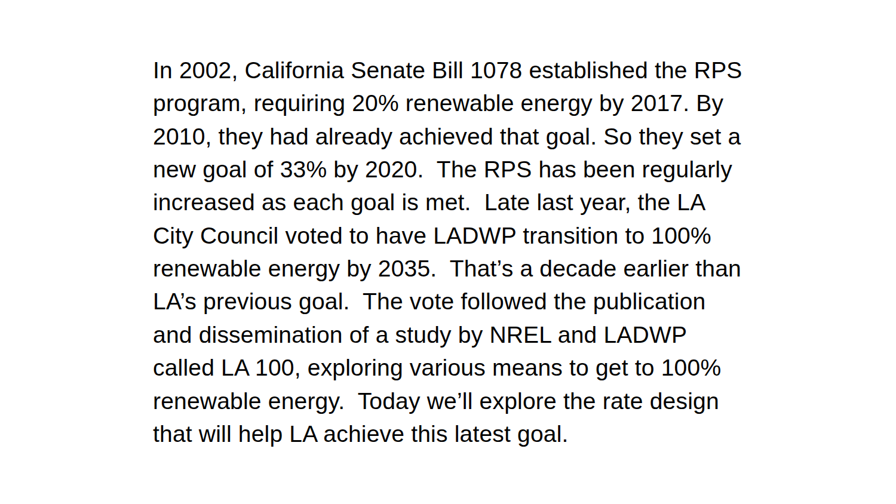In 2002, California Senate Bill 1078 established the RPS program, requiring 20% renewable energy by 2017. By 2010, they had already achieved that goal. So they set a new goal of 33% by 2020. The RPS has been regularly increased as each goal is met. Late last year, the LA City Council voted to have LADWP transition to 100% renewable energy by 2035. That’s a decade earlier than LA’s previous goal. The vote followed the publication and dissemination of a study by NREL and LADWP called LA 100, exploring various means to get to 100% renewable energy. Today we’ll explore the rate design that will help LA achieve this latest goal.